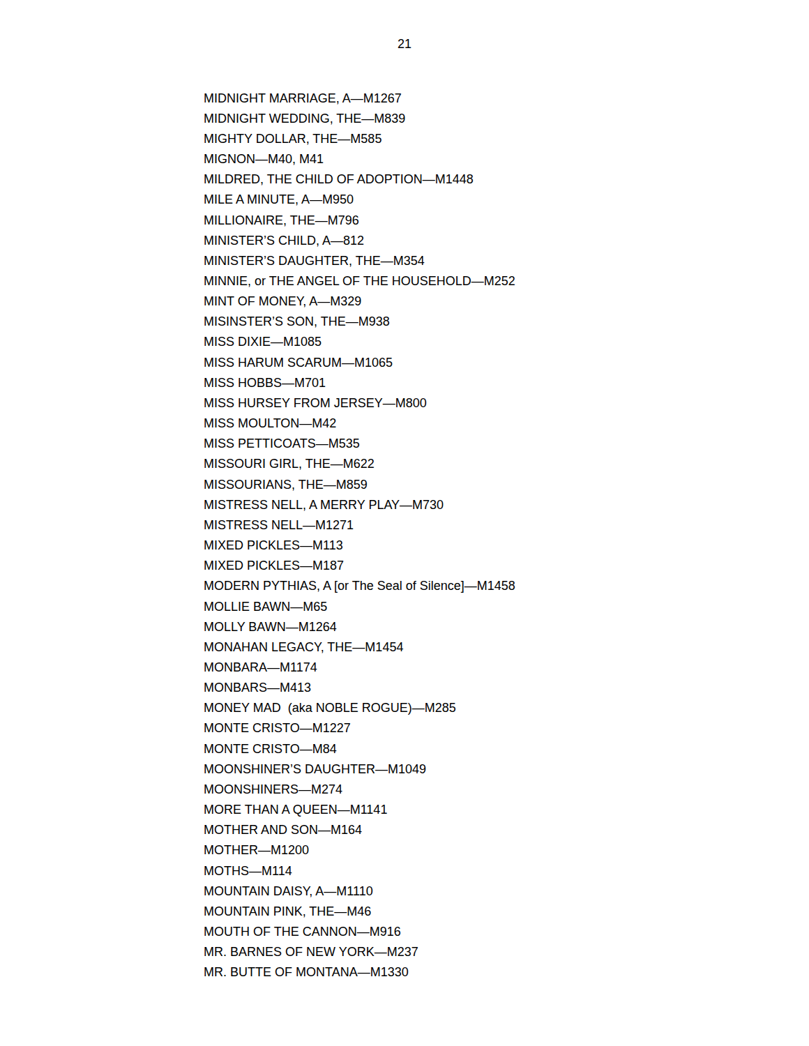21
MIDNIGHT MARRIAGE, A—M1267
MIDNIGHT WEDDING, THE—M839
MIGHTY DOLLAR, THE—M585
MIGNON—M40, M41
MILDRED, THE CHILD OF ADOPTION—M1448
MILE A MINUTE, A—M950
MILLIONAIRE, THE—M796
MINISTER’S CHILD, A—812
MINISTER’S DAUGHTER, THE—M354
MINNIE, or THE ANGEL OF THE HOUSEHOLD—M252
MINT OF MONEY, A—M329
MISINSTER’S SON, THE—M938
MISS DIXIE—M1085
MISS HARUM SCARUM—M1065
MISS HOBBS—M701
MISS HURSEY FROM JERSEY—M800
MISS MOULTON—M42
MISS PETTICOATS—M535
MISSOURI GIRL, THE—M622
MISSOURIANS, THE—M859
MISTRESS NELL, A MERRY PLAY—M730
MISTRESS NELL—M1271
MIXED PICKLES—M113
MIXED PICKLES—M187
MODERN PYTHIAS, A [or The Seal of Silence]—M1458
MOLLIE BAWN—M65
MOLLY BAWN—M1264
MONAHAN LEGACY, THE—M1454
MONBARA—M1174
MONBARS—M413
MONEY MAD (aka NOBLE ROGUE)—M285
MONTE CRISTO—M1227
MONTE CRISTO—M84
MOONSHINER’S DAUGHTER—M1049
MOONSHINERS—M274
MORE THAN A QUEEN—M1141
MOTHER AND SON—M164
MOTHER—M1200
MOTHS—M114
MOUNTAIN DAISY, A—M1110
MOUNTAIN PINK, THE—M46
MOUTH OF THE CANNON—M916
MR. BARNES OF NEW YORK—M237
MR. BUTTE OF MONTANA—M1330